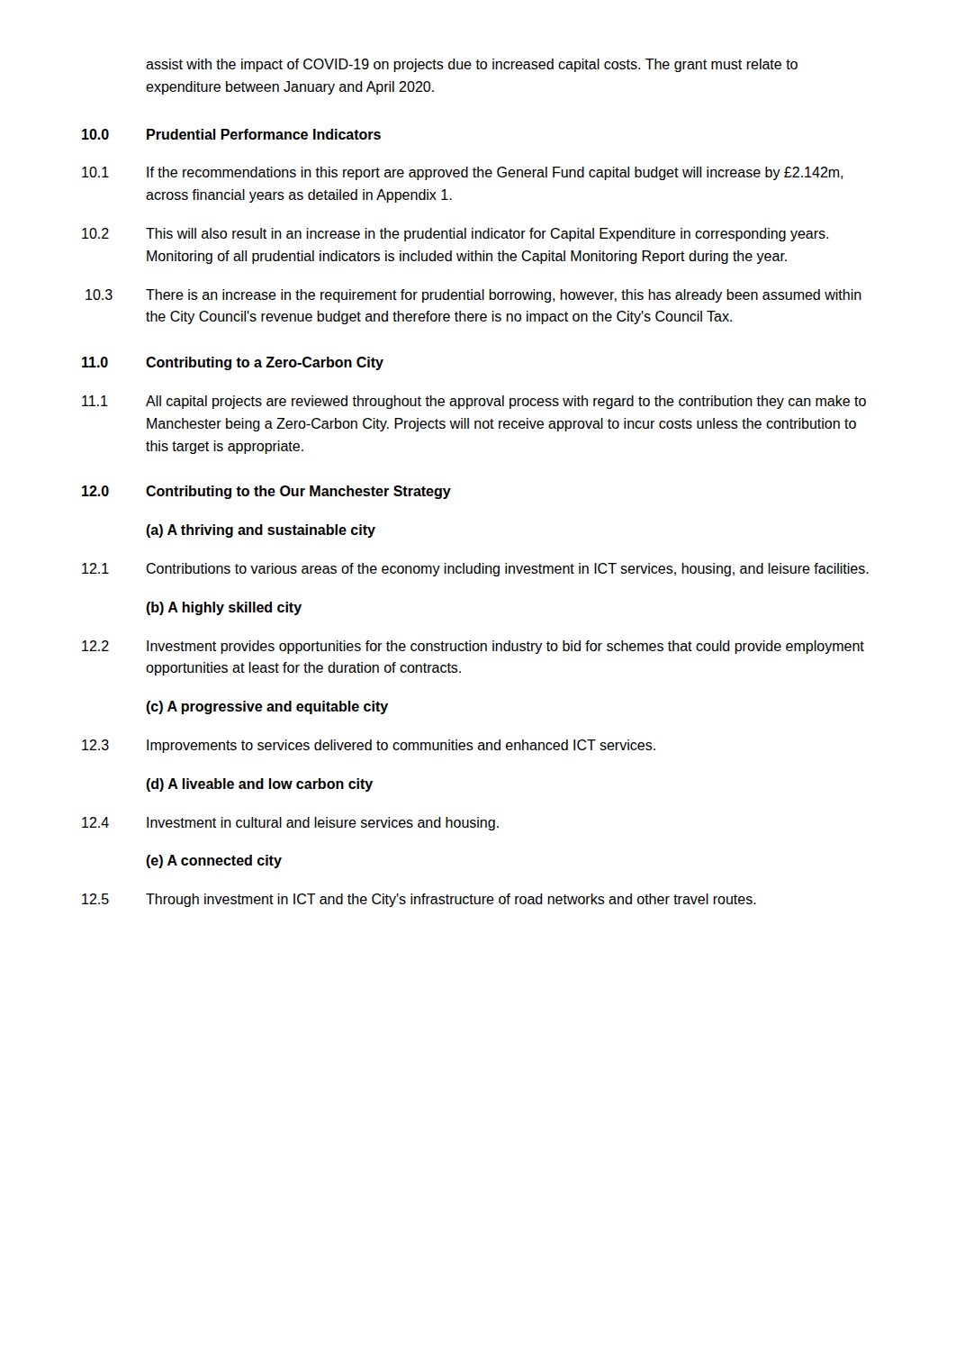assist with the impact of COVID-19 on projects due to increased capital costs. The grant must relate to expenditure between January and April 2020.
10.0 Prudential Performance Indicators
10.1 If the recommendations in this report are approved the General Fund capital budget will increase by £2.142m, across financial years as detailed in Appendix 1.
10.2 This will also result in an increase in the prudential indicator for Capital Expenditure in corresponding years. Monitoring of all prudential indicators is included within the Capital Monitoring Report during the year.
10.3 There is an increase in the requirement for prudential borrowing, however, this has already been assumed within the City Council's revenue budget and therefore there is no impact on the City's Council Tax.
11.0 Contributing to a Zero-Carbon City
11.1 All capital projects are reviewed throughout the approval process with regard to the contribution they can make to Manchester being a Zero-Carbon City. Projects will not receive approval to incur costs unless the contribution to this target is appropriate.
12.0 Contributing to the Our Manchester Strategy
(a) A thriving and sustainable city
12.1 Contributions to various areas of the economy including investment in ICT services, housing, and leisure facilities.
(b) A highly skilled city
12.2 Investment provides opportunities for the construction industry to bid for schemes that could provide employment opportunities at least for the duration of contracts.
(c) A progressive and equitable city
12.3 Improvements to services delivered to communities and enhanced ICT services.
(d) A liveable and low carbon city
12.4 Investment in cultural and leisure services and housing.
(e) A connected city
12.5 Through investment in ICT and the City's infrastructure of road networks and other travel routes.